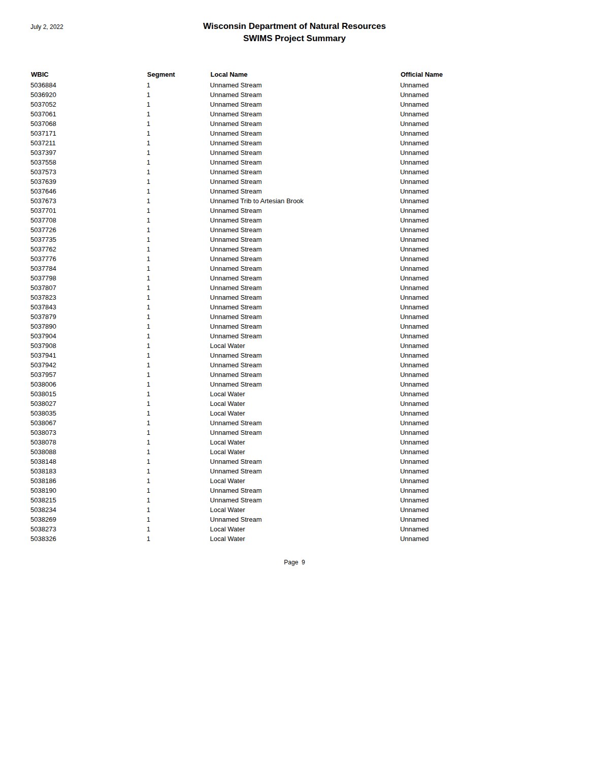July 2, 2022
Wisconsin Department of Natural Resources
SWIMS Project Summary
| WBIC | Segment | Local Name | Official Name |
| --- | --- | --- | --- |
| 5036884 | 1 | Unnamed Stream | Unnamed |
| 5036920 | 1 | Unnamed Stream | Unnamed |
| 5037052 | 1 | Unnamed Stream | Unnamed |
| 5037061 | 1 | Unnamed Stream | Unnamed |
| 5037068 | 1 | Unnamed Stream | Unnamed |
| 5037171 | 1 | Unnamed Stream | Unnamed |
| 5037211 | 1 | Unnamed Stream | Unnamed |
| 5037397 | 1 | Unnamed Stream | Unnamed |
| 5037558 | 1 | Unnamed Stream | Unnamed |
| 5037573 | 1 | Unnamed Stream | Unnamed |
| 5037639 | 1 | Unnamed Stream | Unnamed |
| 5037646 | 1 | Unnamed Stream | Unnamed |
| 5037673 | 1 | Unnamed Trib to Artesian Brook | Unnamed |
| 5037701 | 1 | Unnamed Stream | Unnamed |
| 5037708 | 1 | Unnamed Stream | Unnamed |
| 5037726 | 1 | Unnamed Stream | Unnamed |
| 5037735 | 1 | Unnamed Stream | Unnamed |
| 5037762 | 1 | Unnamed Stream | Unnamed |
| 5037776 | 1 | Unnamed Stream | Unnamed |
| 5037784 | 1 | Unnamed Stream | Unnamed |
| 5037798 | 1 | Unnamed Stream | Unnamed |
| 5037807 | 1 | Unnamed Stream | Unnamed |
| 5037823 | 1 | Unnamed Stream | Unnamed |
| 5037843 | 1 | Unnamed Stream | Unnamed |
| 5037879 | 1 | Unnamed Stream | Unnamed |
| 5037890 | 1 | Unnamed Stream | Unnamed |
| 5037904 | 1 | Unnamed Stream | Unnamed |
| 5037908 | 1 | Local Water | Unnamed |
| 5037941 | 1 | Unnamed Stream | Unnamed |
| 5037942 | 1 | Unnamed Stream | Unnamed |
| 5037957 | 1 | Unnamed Stream | Unnamed |
| 5038006 | 1 | Unnamed Stream | Unnamed |
| 5038015 | 1 | Local Water | Unnamed |
| 5038027 | 1 | Local Water | Unnamed |
| 5038035 | 1 | Local Water | Unnamed |
| 5038067 | 1 | Unnamed Stream | Unnamed |
| 5038073 | 1 | Unnamed Stream | Unnamed |
| 5038078 | 1 | Local Water | Unnamed |
| 5038088 | 1 | Local Water | Unnamed |
| 5038148 | 1 | Unnamed Stream | Unnamed |
| 5038183 | 1 | Unnamed Stream | Unnamed |
| 5038186 | 1 | Local Water | Unnamed |
| 5038190 | 1 | Unnamed Stream | Unnamed |
| 5038215 | 1 | Unnamed Stream | Unnamed |
| 5038234 | 1 | Local Water | Unnamed |
| 5038269 | 1 | Unnamed Stream | Unnamed |
| 5038273 | 1 | Local Water | Unnamed |
| 5038326 | 1 | Local Water | Unnamed |
Page 9